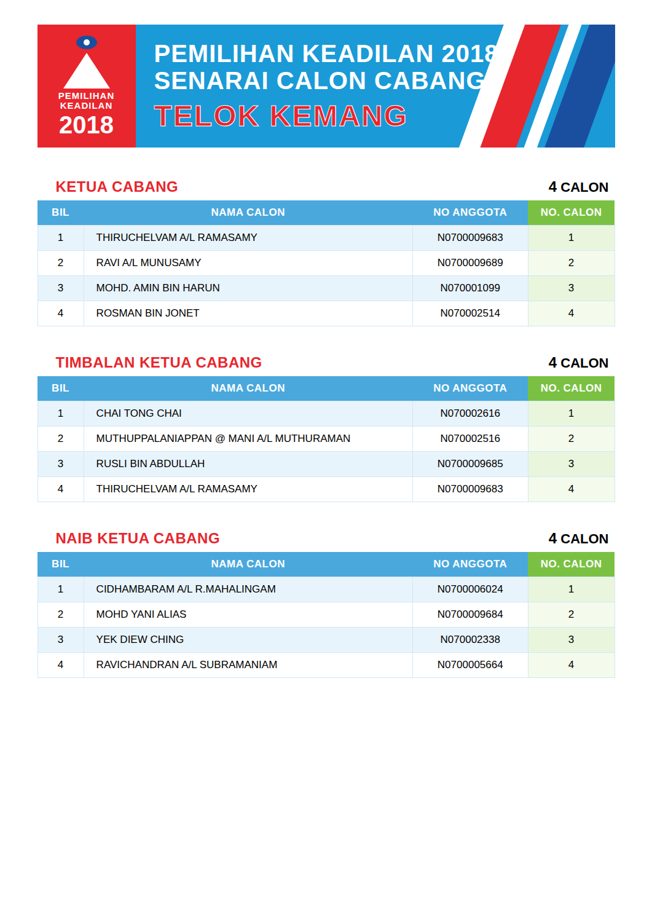PEMILIHAN
KEADILAN
2018
PEMILIHAN KEADILAN 2018
SENARAI CALON CABANG
TELOK KEMANG
KETUA CABANG 4 CALON
| BIL | NAMA CALON | NO ANGGOTA | NO. CALON |
| --- | --- | --- | --- |
| 1 | THIRUCHELVAM A/L RAMASAMY | N0700009683 | 1 |
| 2 | RAVI A/L MUNUSAMY | N0700009689 | 2 |
| 3 | MOHD. AMIN BIN HARUN | N070001099 | 3 |
| 4 | ROSMAN BIN JONET | N070002514 | 4 |
TIMBALAN KETUA CABANG 4 CALON
| BIL | NAMA CALON | NO ANGGOTA | NO. CALON |
| --- | --- | --- | --- |
| 1 | CHAI TONG CHAI | N070002616 | 1 |
| 2 | MUTHUPPALANIAPPAN @ MANI A/L MUTHURAMAN | N070002516 | 2 |
| 3 | RUSLI BIN ABDULLAH | N0700009685 | 3 |
| 4 | THIRUCHELVAM A/L RAMASAMY | N0700009683 | 4 |
NAIB KETUA CABANG 4 CALON
| BIL | NAMA CALON | NO ANGGOTA | NO. CALON |
| --- | --- | --- | --- |
| 1 | CIDHAMBARAM A/L R.MAHALINGAM | N0700006024 | 1 |
| 2 | MOHD YANI ALIAS | N0700009684 | 2 |
| 3 | YEK DIEW CHING | N070002338 | 3 |
| 4 | RAVICHANDRAN A/L SUBRAMANIAM | N0700005664 | 4 |